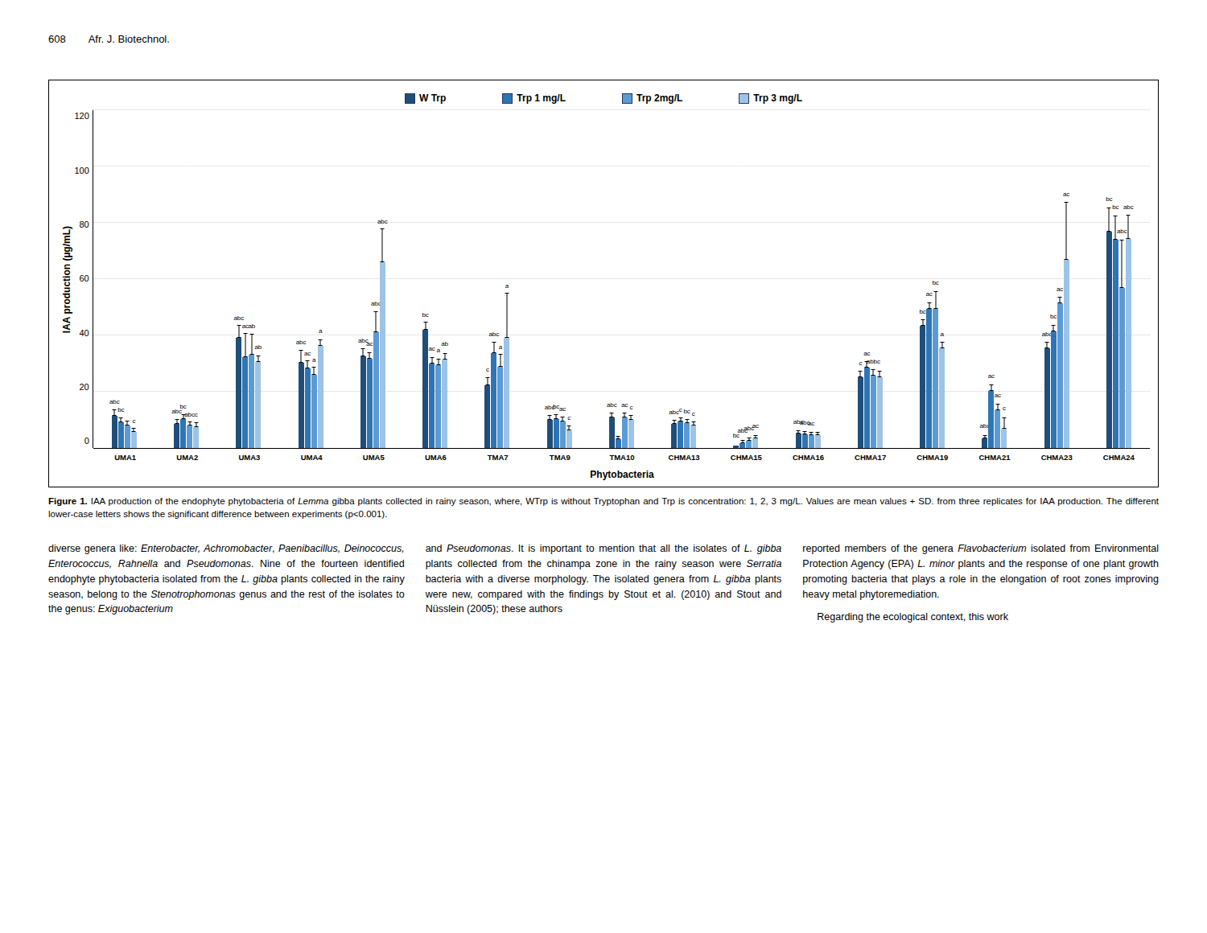608 Afr. J. Biotechnol.
W Trp Trp 1 mg/L Trp 2mg/L Trp 3 mg/L
IAA production (µg/mL)
120
100
80
60
40
20
0
abc
bc
c
abc
bc
abc
c
abc
ac
ab
ab
abc
ac
a
a
abc
ac
abc
abc
bc
ac
a
ab
c
abc
a
a
abc
bc
ac
c
abc
ac
c
abc
c
bc
c
bc
abc
abc
ac
abc
abc
ac
c
ac
abbc
bc
ac
bc
a
abc
ac
ac
c
abc
bc
ac
ac
bc
bc
abc
abc
UMA1 UMA2 UMA3 UMA4 UMA5 UMA6 TMA7 TMA9 TMA10 CHMA13 CHMA15 CHMA16 CHMA17 CHMA19 CHMA21 CHMA23 CHMA24
Phytobacteria
Figure 1. IAA production of the endophyte phytobacteria of Lemma gibba plants collected in rainy season, where, WTrp is without Tryptophan and Trp is concentration: 1, 2, 3 mg/L. Values are mean values + SD. from three replicates for IAA production. The different lower-case letters shows the significant difference between experiments (p<0.001).
diverse genera like: Enterobacter, Achromobacter, Paenibacillus, Deinococcus, Enterococcus, Rahnella and Pseudomonas. Nine of the fourteen identified endophyte phytobacteria isolated from the L. gibba plants collected in the rainy season, belong to the Stenotrophomonas genus and the rest of the isolates to the genus: Exiguobacterium
and Pseudomonas. It is important to mention that all the isolates of L. gibba plants collected from the chinampa zone in the rainy season were Serratia bacteria with a diverse morphology. The isolated genera from L. gibba plants were new, compared with the findings by Stout et al. (2010) and Stout and Nüsslein (2005); these authors
reported members of the genera Flavobacterium isolated from Environmental Protection Agency (EPA) L. minor plants and the response of one plant growth promoting bacteria that plays a role in the elongation of root zones improving heavy metal phytoremediation.
Regarding the ecological context, this work